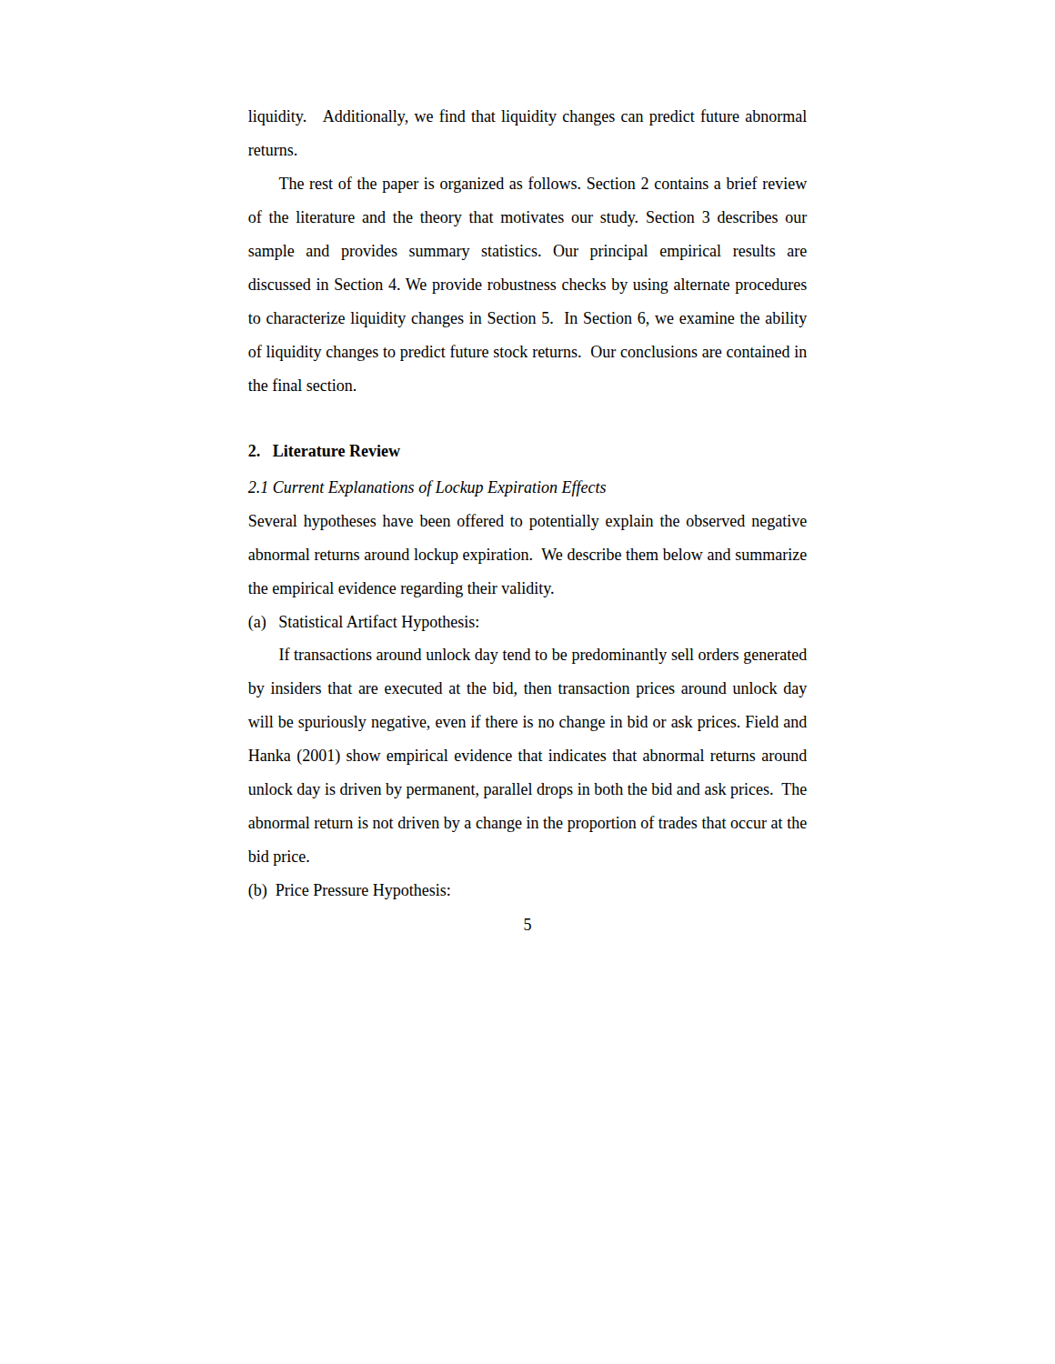liquidity. Additionally, we find that liquidity changes can predict future abnormal returns.
The rest of the paper is organized as follows. Section 2 contains a brief review of the literature and the theory that motivates our study. Section 3 describes our sample and provides summary statistics. Our principal empirical results are discussed in Section 4. We provide robustness checks by using alternate procedures to characterize liquidity changes in Section 5. In Section 6, we examine the ability of liquidity changes to predict future stock returns. Our conclusions are contained in the final section.
2. Literature Review
2.1 Current Explanations of Lockup Expiration Effects
Several hypotheses have been offered to potentially explain the observed negative abnormal returns around lockup expiration. We describe them below and summarize the empirical evidence regarding their validity.
(a) Statistical Artifact Hypothesis:
If transactions around unlock day tend to be predominantly sell orders generated by insiders that are executed at the bid, then transaction prices around unlock day will be spuriously negative, even if there is no change in bid or ask prices. Field and Hanka (2001) show empirical evidence that indicates that abnormal returns around unlock day is driven by permanent, parallel drops in both the bid and ask prices. The abnormal return is not driven by a change in the proportion of trades that occur at the bid price.
(b) Price Pressure Hypothesis:
5